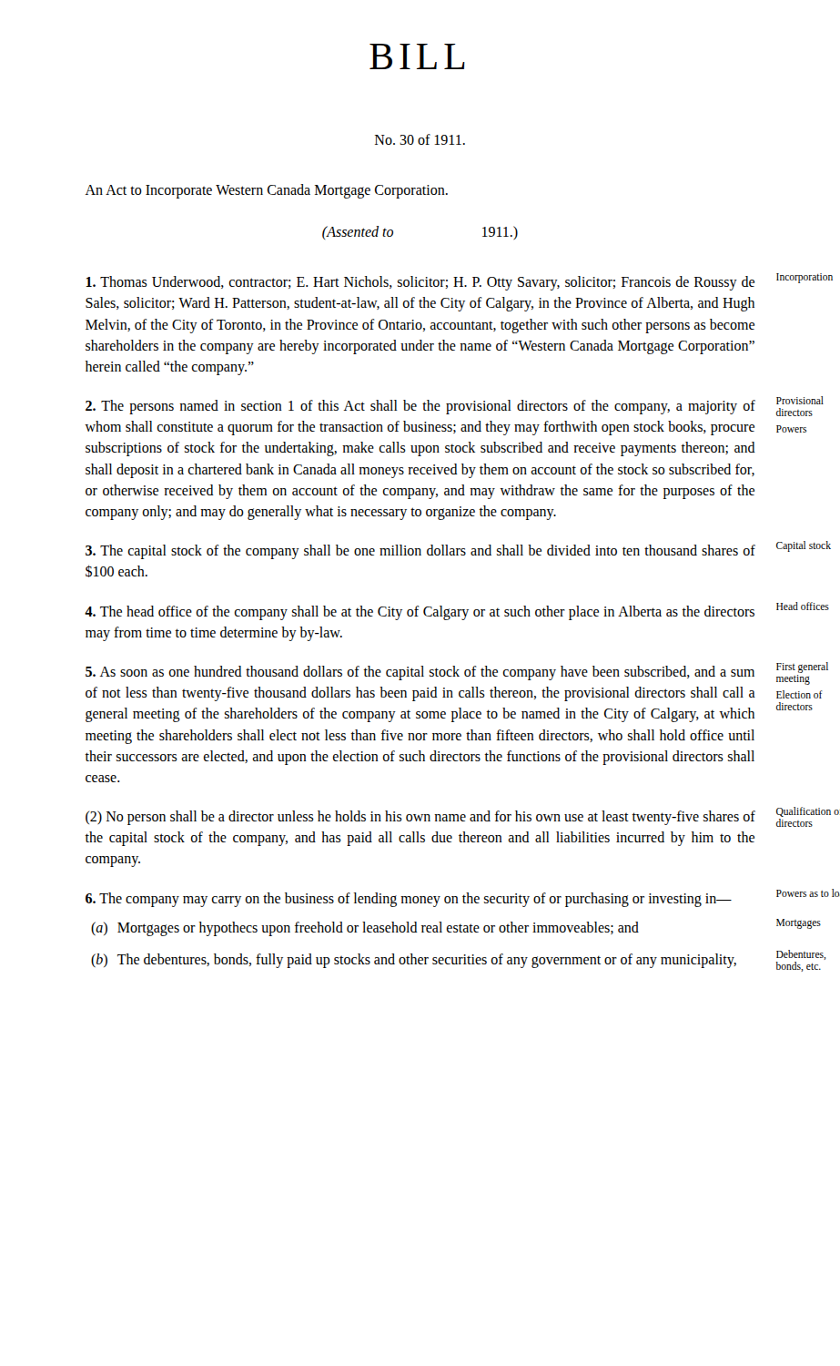BILL
No. 30 of 1911.
An Act to Incorporate Western Canada Mortgage Corporation.
(Assented to 1911.)
Incorporation 1. Thomas Underwood, contractor; E. Hart Nichols, solicitor; H. P. Otty Savary, solicitor; Francois de Roussy de Sales, solicitor; Ward H. Patterson, student-at-law, all of the City of Calgary, in the Province of Alberta, and Hugh Melvin, of the City of Toronto, in the Province of Ontario, accountant, together with such other persons as become shareholders in the company are hereby incorporated under the name of “Western Canada Mortgage Corporation” herein called “the company.”
Provisional directors Powers 2. The persons named in section 1 of this Act shall be the provisional directors of the company, a majority of whom shall constitute a quorum for the transaction of business; and they may forthwith open stock books, procure subscriptions of stock for the undertaking, make calls upon stock subscribed and receive payments thereon; and shall deposit in a chartered bank in Canada all moneys received by them on account of the stock so subscribed for, or otherwise received by them on account of the company, and may withdraw the same for the purposes of the company only; and may do generally what is necessary to organize the company.
Capital stock 3. The capital stock of the company shall be one million dollars and shall be divided into ten thousand shares of $100 each.
Head offices 4. The head office of the company shall be at the City of Calgary or at such other place in Alberta as the directors may from time to time determine by by-law.
First general meeting Election of directors 5. As soon as one hundred thousand dollars of the capital stock of the company have been subscribed, and a sum of not less than twenty-five thousand dollars has been paid in calls thereon, the provisional directors shall call a general meeting of the shareholders of the company at some place to be named in the City of Calgary, at which meeting the shareholders shall elect not less than five nor more than fifteen directors, who shall hold office until their successors are elected, and upon the election of such directors the functions of the provisional directors shall cease.
Qualification of directors (2) No person shall be a director unless he holds in his own name and for his own use at least twenty-five shares of the capital stock of the company, and has paid all calls due thereon and all liabilities incurred by him to the company.
Powers as to loans 6. The company may carry on the business of lending money on the security of or purchasing or investing in—
(a) Mortgages Mortgages or hypothecs upon freehold or leasehold real estate or other immoveables; and
(b) Debentures, bonds, etc. The debentures, bonds, fully paid up stocks and other securities of any government or of any municipality,